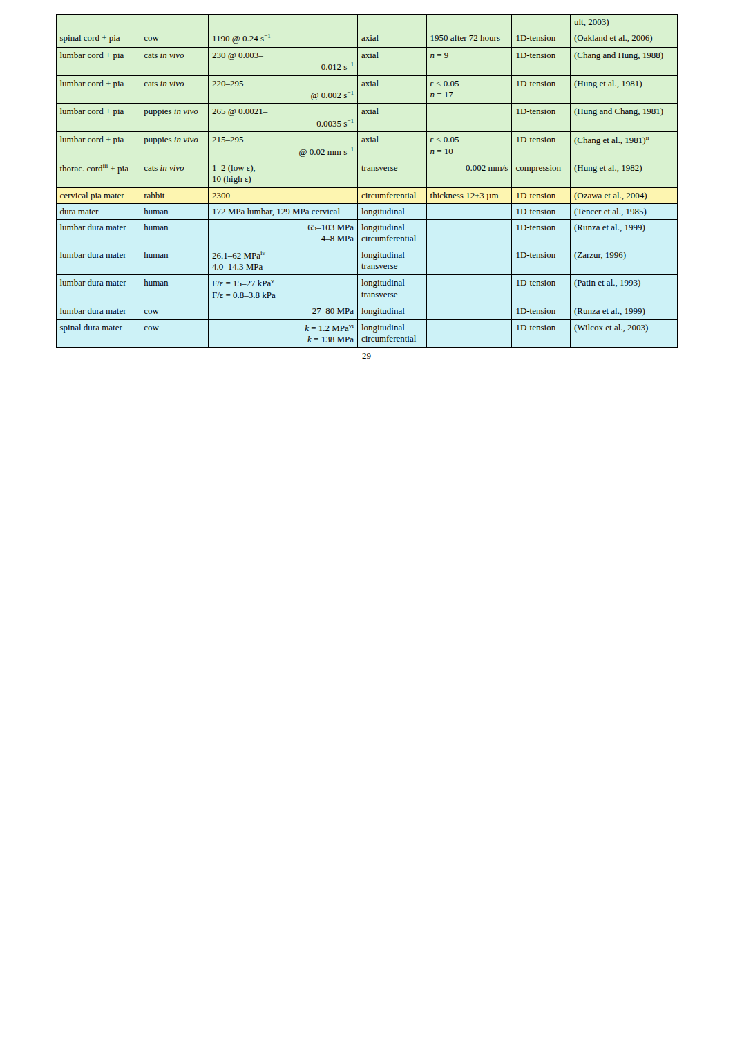| | | | | | | ult, 2003) |
| spinal cord + pia | cow | 1190 @ 0.24 s −1 | axial | 1950 after 72 hours | 1D-tension | (Oakland et al., 2006) |
| lumbar cord + pia | cats in vivo | 230 @ 0.003– 0.012 s −1 | axial | n = 9 | 1D-tension | (Chang and Hung, 1988) |
| lumbar cord + pia | cats in vivo | 220–295 @ 0.002 s −1 | axial | ε < 0.05 n = 17 | 1D-tension | (Hung et al., 1981) |
| lumbar cord + pia | puppies in vivo | 265 @ 0.0021– 0.0035 s −1 | axial | | 1D-tension | (Hung and Chang, 1981) |
| lumbar cord + pia | puppies in vivo | 215–295 @ 0.02 mm s −1 | axial | ε < 0.05 n = 10 | 1D-tension | (Chang et al., 1981) ii |
| thorac. cord iii + pia | cats in vivo | 1–2 (low ε), 10 (high ε) | transverse | 0.002 mm/s | compression | (Hung et al., 1982) |
| cervical pia mater | rabbit | 2300 | circumferential | thickness 12±3 µm | 1D-tension | (Ozawa et al., 2004) |
| dura mater | human | 172 MPa lumbar, 129 MPa cervical | longitudinal | | 1D-tension | (Tencer et al., 1985) |
| lumbar dura mater | human | 65–103 MPa 4–8 MPa | longitudinal circumferential | | 1D-tension | (Runza et al., 1999) |
| lumbar dura mater | human | 26.1–62 MPa iv 4.0–14.3 MPa | longitudinal transverse | | 1D-tension | (Zarzur, 1996) |
| lumbar dura mater | human | F/ε = 15–27 kPa v F/ε = 0.8–3.8 kPa | longitudinal transverse | | 1D-tension | (Patin et al., 1993) |
| lumbar dura mater | cow | 27–80 MPa | longitudinal | | 1D-tension | (Runza et al., 1999) |
| spinal dura mater | cow | k = 1.2 MPa vi k = 138 MPa | longitudinal circumferential | | 1D-tension | (Wilcox et al., 2003) |
29